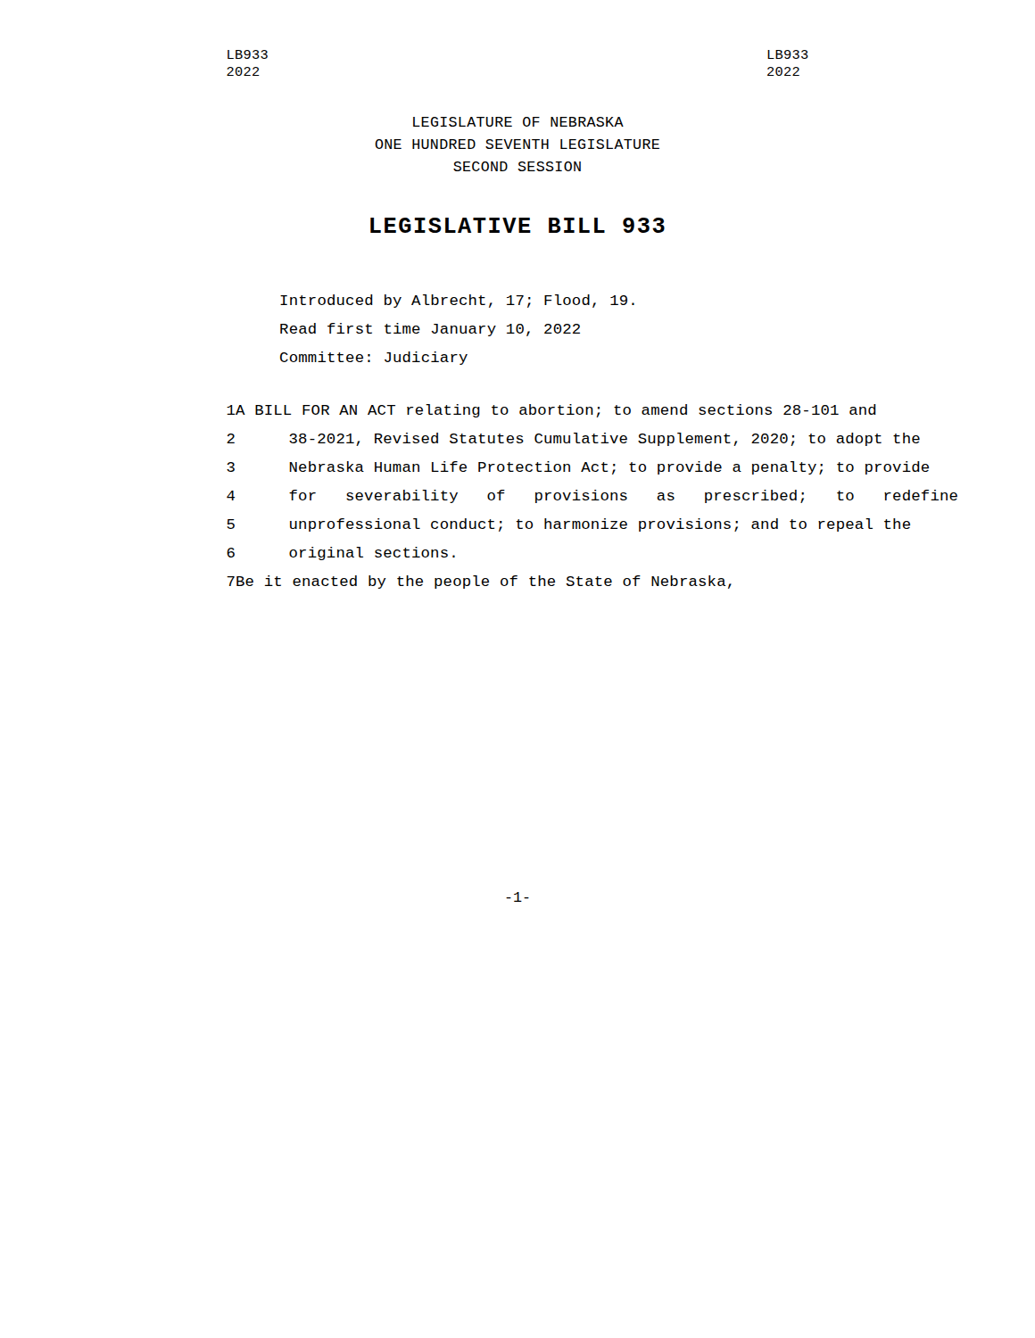LB933 2022
LB933 2022
LEGISLATURE OF NEBRASKA
ONE HUNDRED SEVENTH LEGISLATURE
SECOND SESSION
LEGISLATIVE BILL 933
Introduced by Albrecht, 17; Flood, 19.
Read first time January 10, 2022
Committee: Judiciary
| 1 | A BILL FOR AN ACT relating to abortion; to amend sections 28-101 and |
| 2 | 38-2021, Revised Statutes Cumulative Supplement, 2020; to adopt the |
| 3 | Nebraska Human Life Protection Act; to provide a penalty; to provide |
| 4 | for severability of provisions as prescribed; to redefine |
| 5 | unprofessional conduct; to harmonize provisions; and to repeal the |
| 6 | original sections. |
| 7 | Be it enacted by the people of the State of Nebraska, |
-1-